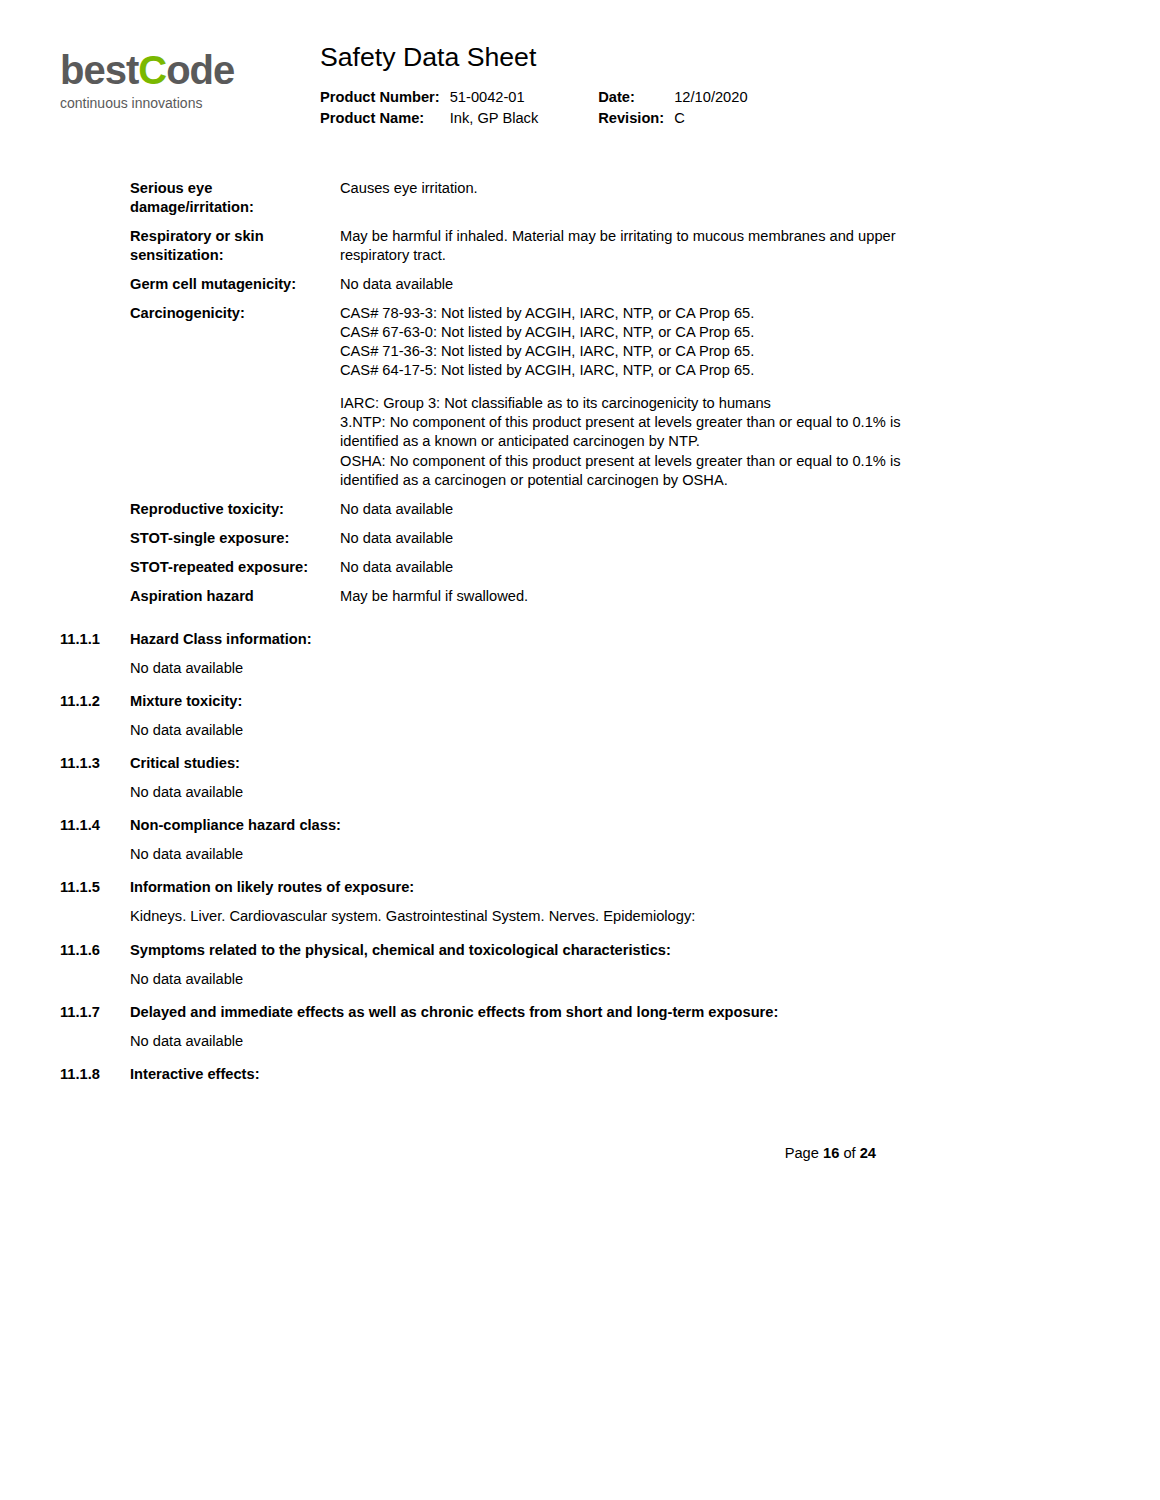bestCode
continuous innovations
Safety Data Sheet
| Product Number: | 51-0042-01 | Date: | 12/10/2020 |
| Product Name: | Ink, GP Black | Revision: | C |
| Serious eye damage/irritation: | Causes eye irritation. |
| Respiratory or skin sensitization: | May be harmful if inhaled. Material may be irritating to mucous membranes and upper respiratory tract. |
| Germ cell mutagenicity: | No data available |
| Carcinogenicity: | CAS# 78-93-3: Not listed by ACGIH, IARC, NTP, or CA Prop 65. CAS# 67-63-0: Not listed by ACGIH, IARC, NTP, or CA Prop 65. CAS# 71-36-3: Not listed by ACGIH, IARC, NTP, or CA Prop 65. CAS# 64-17-5: Not listed by ACGIH, IARC, NTP, or CA Prop 65. IARC: Group 3: Not classifiable as to its carcinogenicity to humans 3.NTP: No component of this product present at levels greater than or equal to 0.1% is identified as a known or anticipated carcinogen by NTP. OSHA: No component of this product present at levels greater than or equal to 0.1% is identified as a carcinogen or potential carcinogen by OSHA. |
| Reproductive toxicity: | No data available |
| STOT-single exposure: | No data available |
| STOT-repeated exposure: | No data available |
| Aspiration hazard | May be harmful if swallowed. |
11.1.1
Hazard Class information:
No data available
11.1.2
Mixture toxicity:
No data available
11.1.3
Critical studies:
No data available
11.1.4
Non-compliance hazard class:
No data available
11.1.5
Information on likely routes of exposure:
Kidneys. Liver. Cardiovascular system. Gastrointestinal System. Nerves. Epidemiology:
11.1.6
Symptoms related to the physical, chemical and toxicological characteristics:
No data available
11.1.7
Delayed and immediate effects as well as chronic effects from short and long-term exposure:
No data available
11.1.8
Interactive effects:
Page 16 of 24